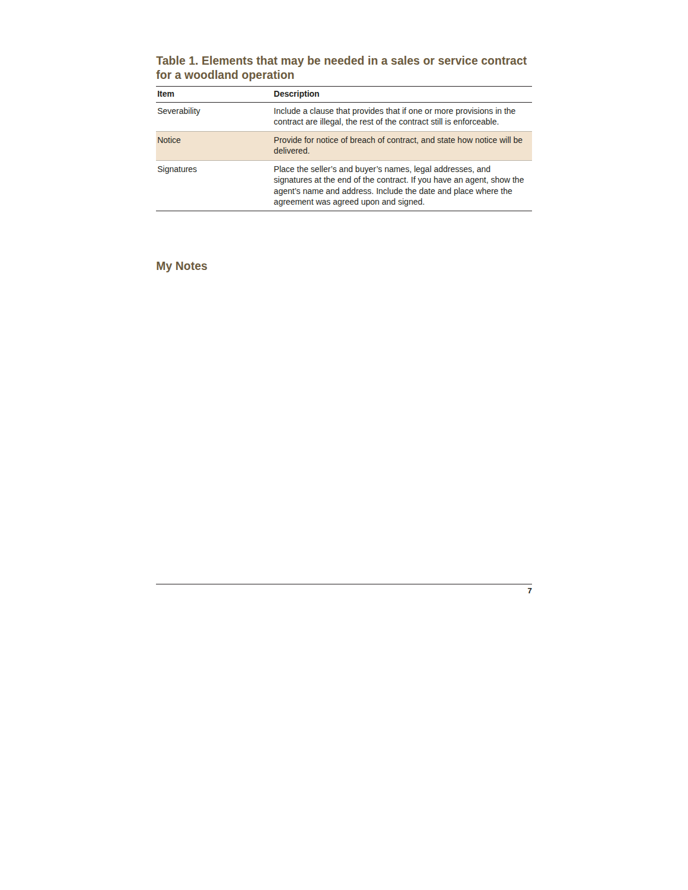Table 1. Elements that may be needed in a sales or service contract for a woodland operation
| Item | Description |
| --- | --- |
| Severability | Include a clause that provides that if one or more provisions in the contract are illegal, the rest of the contract still is enforceable. |
| Notice | Provide for notice of breach of contract, and state how notice will be delivered. |
| Signatures | Place the seller’s and buyer’s names, legal addresses, and signatures at the end of the contract. If you have an agent, show the agent’s name and address. Include the date and place where the agreement was agreed upon and signed. |
My Notes
7